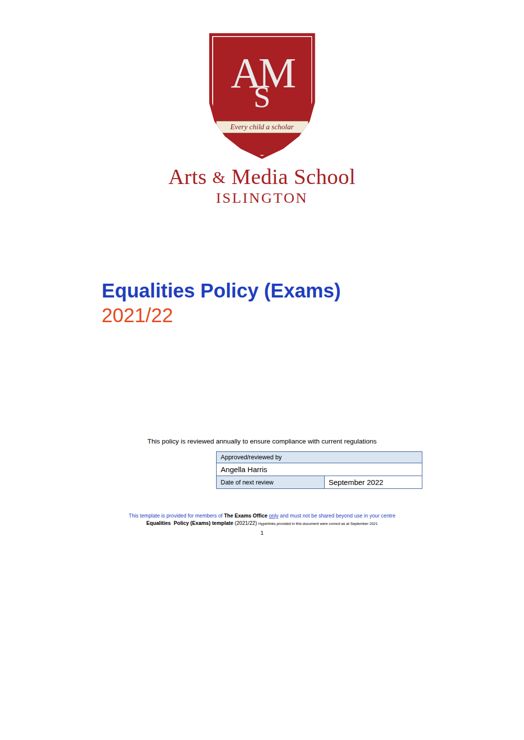AMS
Every child a scholar
Arts & Media School
ISLINGTON
Equalities Policy (Exams)
2021/22
This policy is reviewed annually to ensure compliance with current regulations
| Approved/reviewed by |
| Angella Harris |
| Date of next review | September 2022 |
This template is provided for members of The Exams Office only and must not be shared beyond use in your centre
Equalities Policy (Exams) template (2021/22) Hyperlinks provided in this document were correct as at September 2021
1